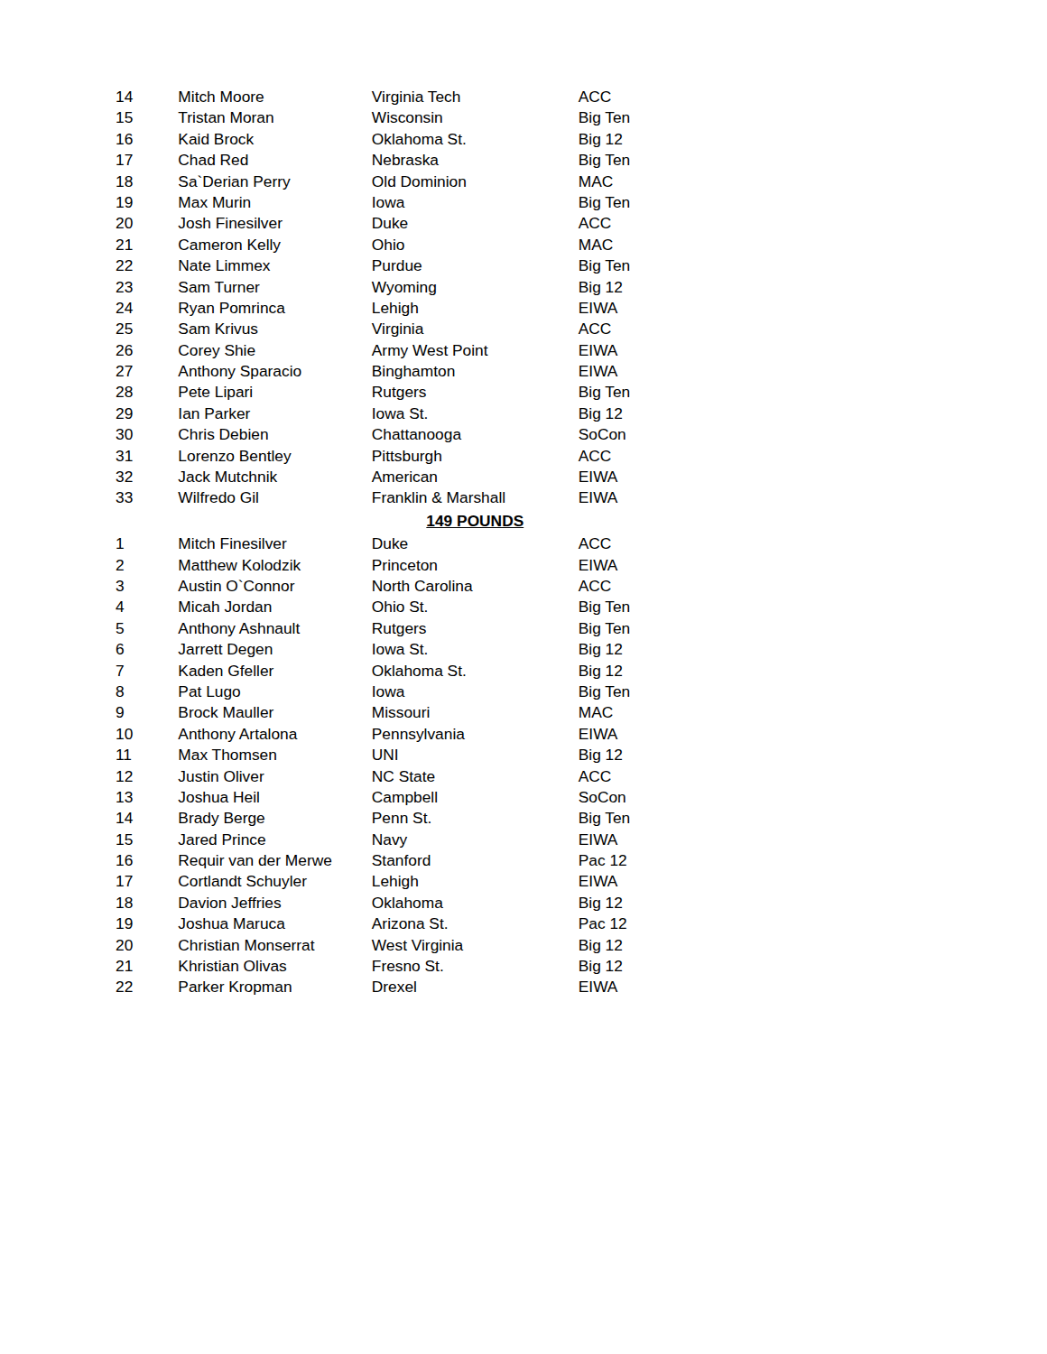| 14 | Mitch Moore | Virginia Tech | ACC |
| 15 | Tristan Moran | Wisconsin | Big Ten |
| 16 | Kaid Brock | Oklahoma St. | Big 12 |
| 17 | Chad Red | Nebraska | Big Ten |
| 18 | Sa`Derian Perry | Old Dominion | MAC |
| 19 | Max Murin | Iowa | Big Ten |
| 20 | Josh Finesilver | Duke | ACC |
| 21 | Cameron Kelly | Ohio | MAC |
| 22 | Nate Limmex | Purdue | Big Ten |
| 23 | Sam Turner | Wyoming | Big 12 |
| 24 | Ryan Pomrinca | Lehigh | EIWA |
| 25 | Sam Krivus | Virginia | ACC |
| 26 | Corey Shie | Army West Point | EIWA |
| 27 | Anthony Sparacio | Binghamton | EIWA |
| 28 | Pete Lipari | Rutgers | Big Ten |
| 29 | Ian Parker | Iowa St. | Big 12 |
| 30 | Chris Debien | Chattanooga | SoCon |
| 31 | Lorenzo Bentley | Pittsburgh | ACC |
| 32 | Jack Mutchnik | American | EIWA |
| 33 | Wilfredo Gil | Franklin & Marshall | EIWA |
| | | 149 POUNDS | |
| 1 | Mitch Finesilver | Duke | ACC |
| 2 | Matthew Kolodzik | Princeton | EIWA |
| 3 | Austin O`Connor | North Carolina | ACC |
| 4 | Micah Jordan | Ohio St. | Big Ten |
| 5 | Anthony Ashnault | Rutgers | Big Ten |
| 6 | Jarrett Degen | Iowa St. | Big 12 |
| 7 | Kaden Gfeller | Oklahoma St. | Big 12 |
| 8 | Pat Lugo | Iowa | Big Ten |
| 9 | Brock Mauller | Missouri | MAC |
| 10 | Anthony Artalona | Pennsylvania | EIWA |
| 11 | Max Thomsen | UNI | Big 12 |
| 12 | Justin Oliver | NC State | ACC |
| 13 | Joshua Heil | Campbell | SoCon |
| 14 | Brady Berge | Penn St. | Big Ten |
| 15 | Jared Prince | Navy | EIWA |
| 16 | Requir van der Merwe | Stanford | Pac 12 |
| 17 | Cortlandt Schuyler | Lehigh | EIWA |
| 18 | Davion Jeffries | Oklahoma | Big 12 |
| 19 | Joshua Maruca | Arizona St. | Pac 12 |
| 20 | Christian Monserrat | West Virginia | Big 12 |
| 21 | Khristian Olivas | Fresno St. | Big 12 |
| 22 | Parker Kropman | Drexel | EIWA |